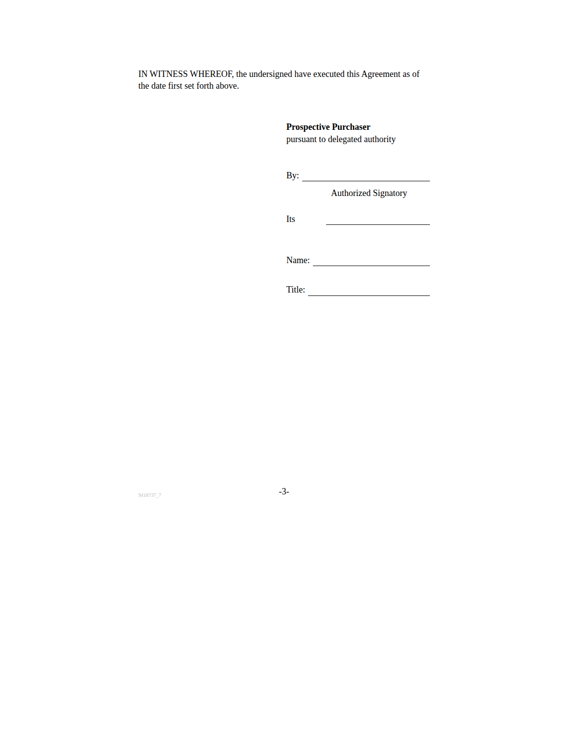IN WITNESS WHEREOF, the undersigned have executed this Agreement as of the date first set forth above.
Prospective Purchaser
pursuant to delegated authority
By:
Authorized Signatory
Its
Name:
Title:
9418737_7 -3-